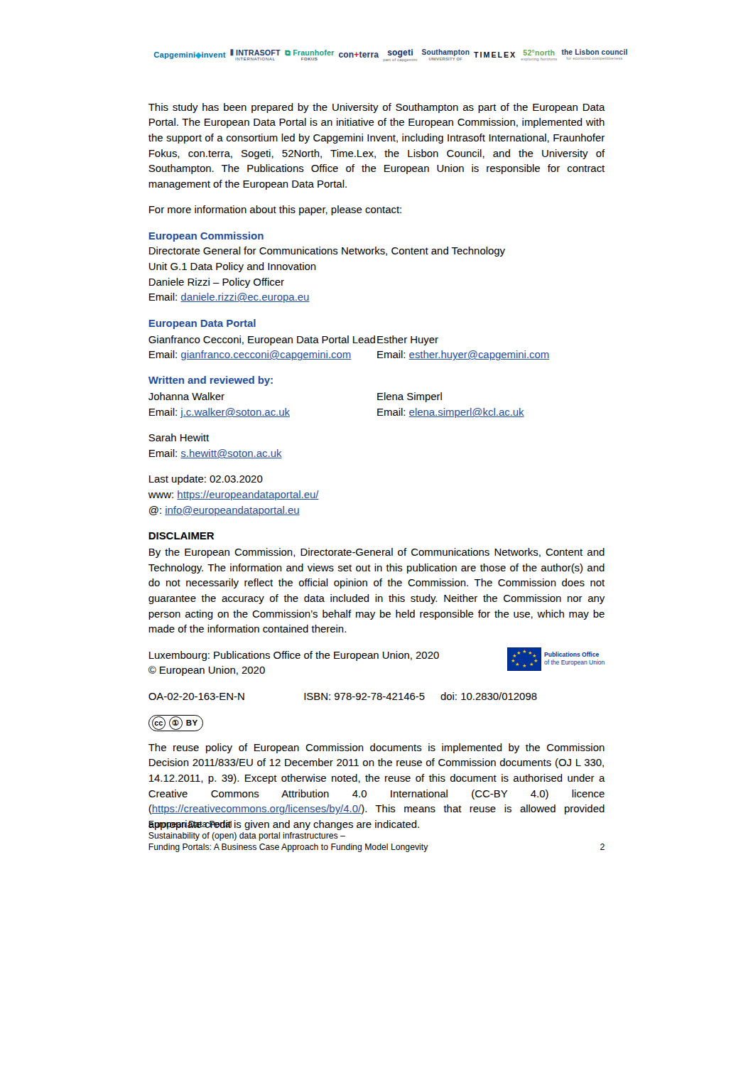Capgemini◆invent
⫴ INTRASOFTINTERNATIONAL
⧉ FraunhoferFOKUS
con+terra
sogetipart of capgemini
SouthamptonUNIVERSITY OF
TIMELEX
52°northexploring horizons
the Lisbon councilfor economic competitiveness
This study has been prepared by the University of Southampton as part of the European Data Portal. The European Data Portal is an initiative of the European Commission, implemented with the support of a consortium led by Capgemini Invent, including Intrasoft International, Fraunhofer Fokus, con.terra, Sogeti, 52North, Time.Lex, the Lisbon Council, and the University of Southampton. The Publications Office of the European Union is responsible for contract management of the European Data Portal.
For more information about this paper, please contact:
European Commission
Directorate General for Communications Networks, Content and Technology
Unit G.1 Data Policy and Innovation
Daniele Rizzi – Policy Officer
Email: daniele.rizzi@ec.europa.eu
European Data Portal
Gianfranco Cecconi, European Data Portal Lead
Email: gianfranco.cecconi@capgemini.com
Esther Huyer
Email: esther.huyer@capgemini.com
Written and reviewed by:
Johanna Walker
Email: j.c.walker@soton.ac.uk
Elena Simperl
Email: elena.simperl@kcl.ac.uk
Sarah Hewitt
Email: s.hewitt@soton.ac.uk
Last update: 02.03.2020
www: https://europeandataportal.eu/
@: info@europeandataportal.eu
DISCLAIMER
By the European Commission, Directorate-General of Communications Networks, Content and Technology. The information and views set out in this publication are those of the author(s) and do not necessarily reflect the official opinion of the Commission. The Commission does not guarantee the accuracy of the data included in this study. Neither the Commission nor any person acting on the Commission’s behalf may be held responsible for the use, which may be made of the information contained therein.
Luxembourg: Publications Office of the European Union, 2020
© European Union, 2020
★ ★ ★ ★ ★ ★ ★ ★ ★ ★
Publications Office of the European Union
OA-02-20-163-EN-N ISBN: 978-92-78-42146-5 doi: 10.2830/012098
cc ① BY
The reuse policy of European Commission documents is implemented by the Commission Decision 2011/833/EU of 12 December 2011 on the reuse of Commission documents (OJ L 330, 14.12.2011, p. 39). Except otherwise noted, the reuse of this document is authorised under a Creative Commons Attribution 4.0 International (CC-BY 4.0) licence (https://creativecommons.org/licenses/by/4.0/). This means that reuse is allowed provided appropriate credit is given and any changes are indicated.
European Data Portal
Sustainability of (open) data portal infrastructures –
Funding Portals: A Business Case Approach to Funding Model Longevity
2